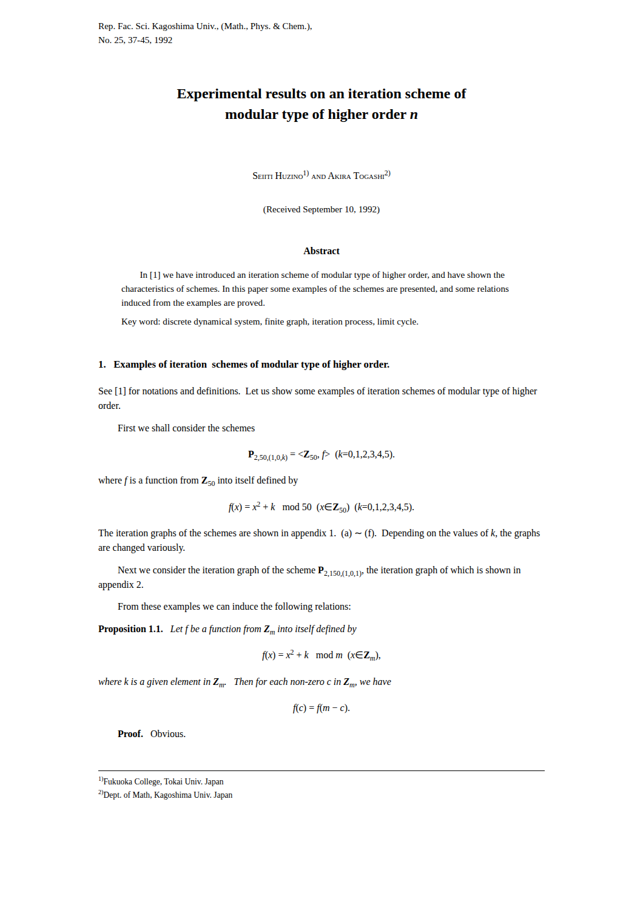Rep. Fac. Sci. Kagoshima Univ., (Math., Phys. & Chem.),
No. 25, 37-45, 1992
Experimental results on an iteration scheme of
modular type of higher order n
Seiiti Huzino1) and Akira Togashi2)
(Received September 10, 1992)
Abstract
In [1] we have introduced an iteration scheme of modular type of higher order, and have shown the characteristics of schemes. In this paper some examples of the schemes are presented, and some relations induced from the examples are proved.
Key word: discrete dynamical system, finite graph, iteration process, limit cycle.
1. Examples of iteration schemes of modular type of higher order.
See [1] for notations and definitions. Let us show some examples of iteration schemes of modular type of higher order.
First we shall consider the schemes
P2,50,(1,0,k) = <Z50, f> (k=0,1,2,3,4,5).
where f is a function from Z50 into itself defined by
f(x) = x2 + k mod 50 (x∈Z50) (k=0,1,2,3,4,5).
The iteration graphs of the schemes are shown in appendix 1. (a) ∼ (f). Depending on the values of k, the graphs are changed variously.
Next we consider the iteration graph of the scheme P2,150,(1,0,1), the iteration graph of which is shown in appendix 2.
From these examples we can induce the following relations:
Proposition 1.1. Let f be a function from Zm into itself defined by
f(x) = x2 + k mod m (x∈Zm),
where k is a given element in Zm. Then for each non-zero c in Zm, we have
f(c) = f(m − c).
Proof. Obvious.
1)Fukuoka College, Tokai Univ. Japan
2)Dept. of Math, Kagoshima Univ. Japan